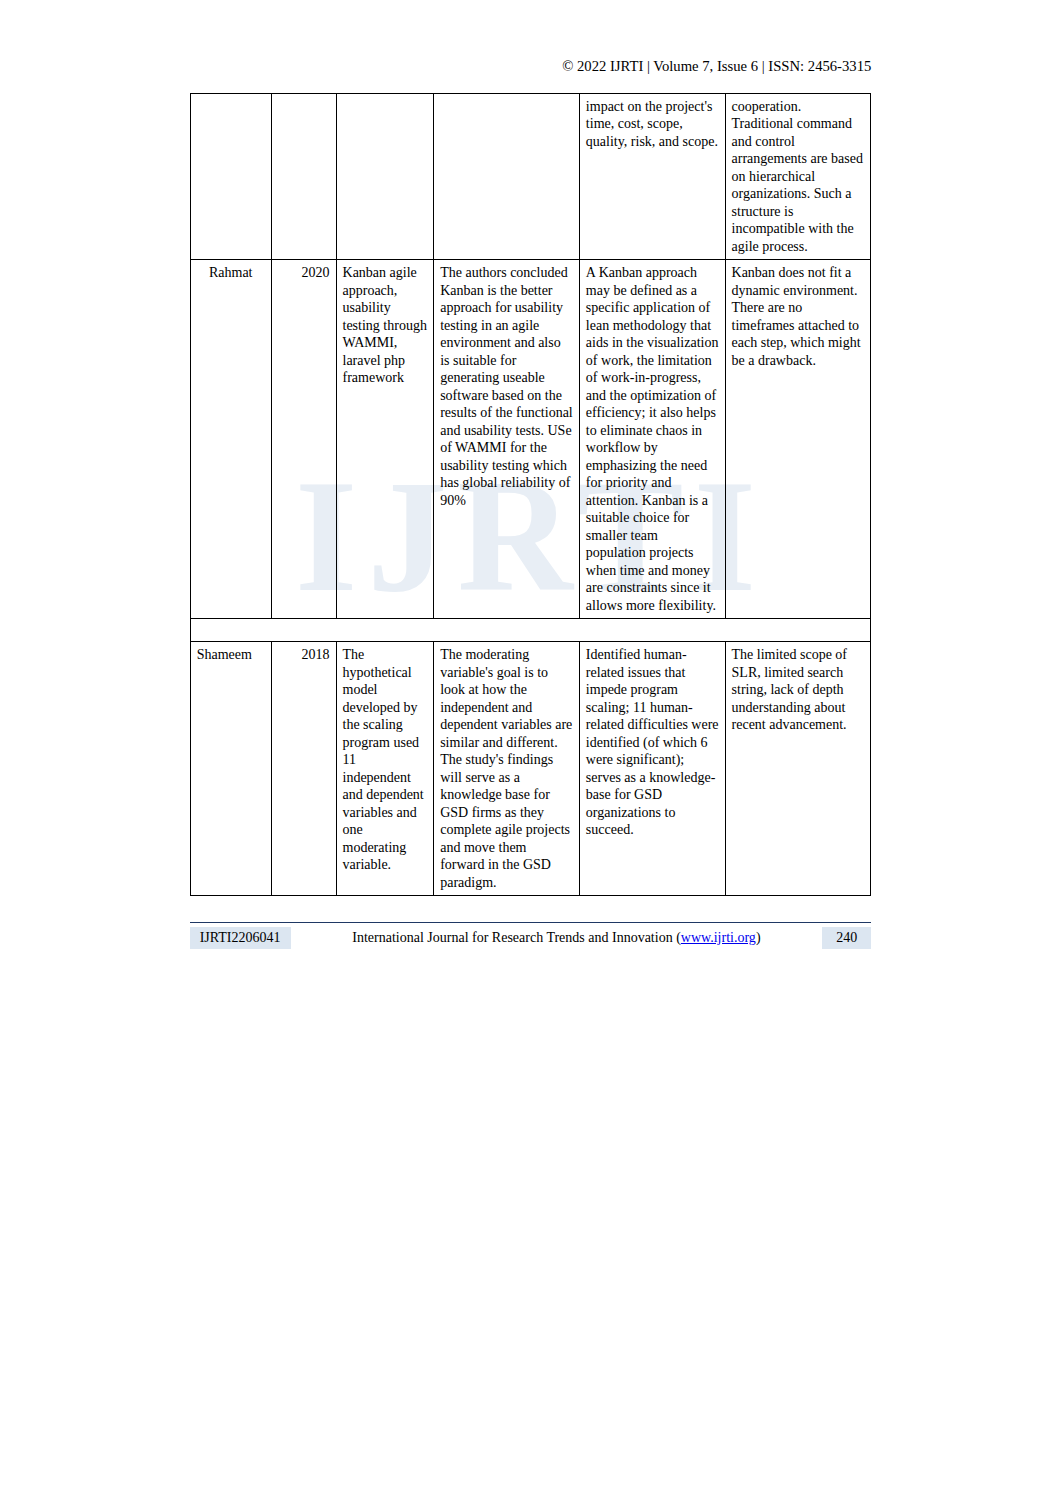IJRTI
© 2022 IJRTI | Volume 7, Issue 6 | ISSN: 2456-3315
| | | | | impact on the project's time, cost, scope, quality, risk, and scope. | cooperation. Traditional command and control arrangements are based on hierarchical organizations. Such a structure is incompatible with the agile process. |
| Rahmat | 2020 | Kanban agile approach, usability testing through WAMMI, laravel php framework | The authors concluded Kanban is the better approach for usability testing in an agile environment and also is suitable for generating useable software based on the results of the functional and usability tests. USe of WAMMI for the usability testing which has global reliability of 90% | A Kanban approach may be defined as a specific application of lean methodology that aids in the visualization of work, the limitation of work-in-progress, and the optimization of efficiency; it also helps to eliminate chaos in workflow by emphasizing the need for priority and attention. Kanban is a suitable choice for smaller team population projects when time and money are constraints since it allows more flexibility. | Kanban does not fit a dynamic environment. There are no timeframes attached to each step, which might be a drawback. |
| Shameem | 2018 | The hypothetical model developed by the scaling program used 11 independent and dependent variables and one moderating variable. | The moderating variable's goal is to look at how the independent and dependent variables are similar and different. The study's findings will serve as a knowledge base for GSD firms as they complete agile projects and move them forward in the GSD paradigm. | Identified human-related issues that impede program scaling; 11 human-related difficulties were identified (of which 6 were significant); serves as a knowledge-base for GSD organizations to succeed. | The limited scope of SLR, limited search string, lack of depth understanding about recent advancement. |
IJRTI2206041
International Journal for Research Trends and Innovation (www.ijrti.org)
240